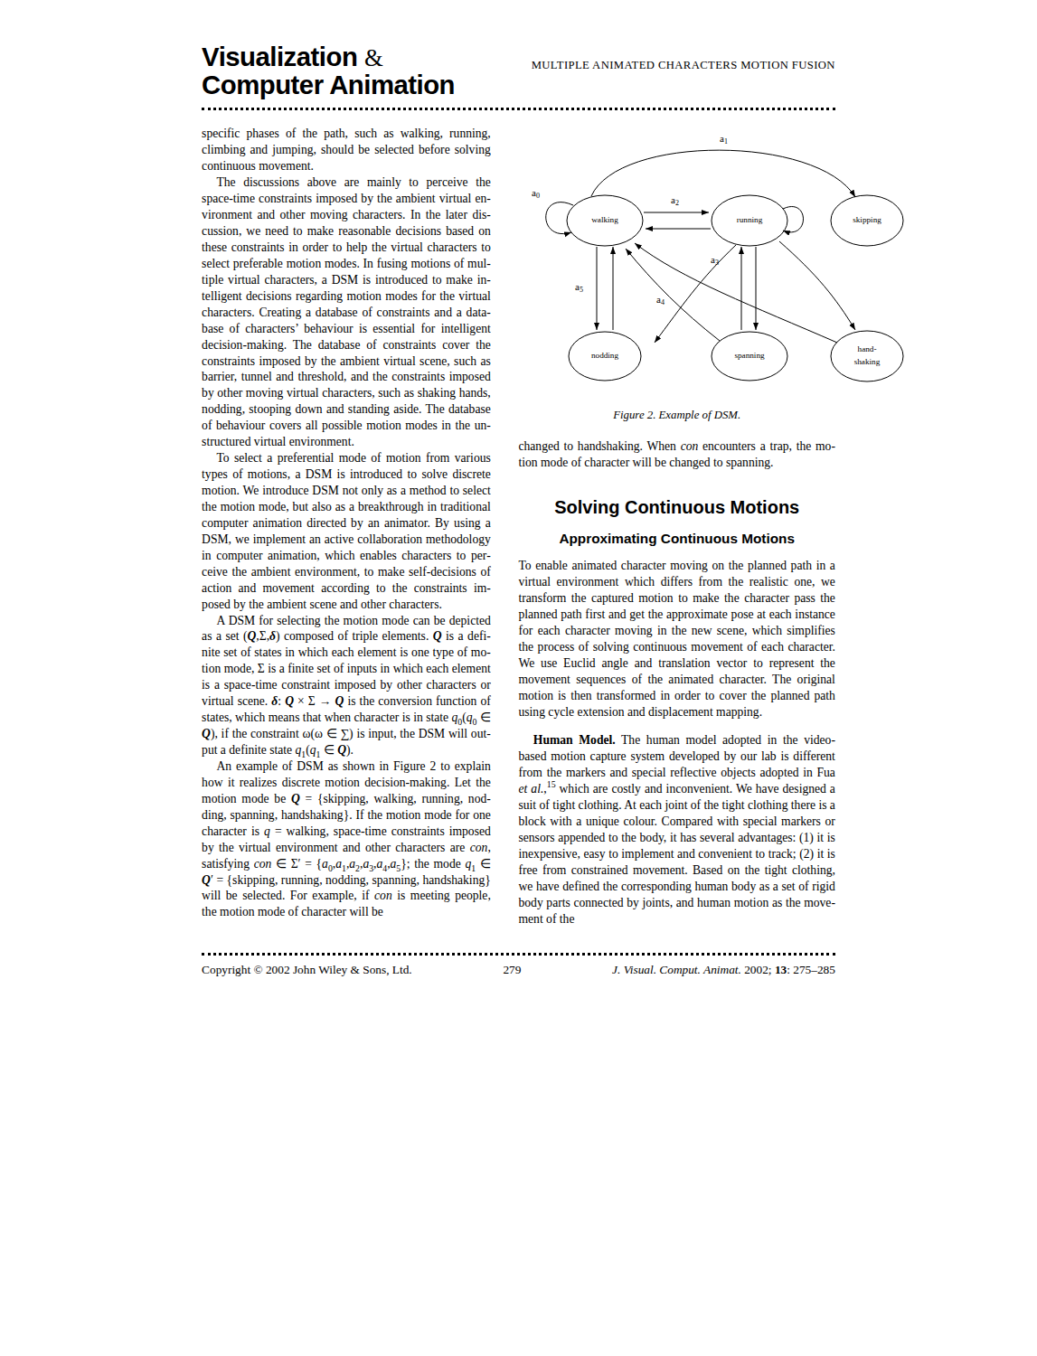Visualization &
Computer Animation
MULTIPLE ANIMATED CHARACTERS MOTION FUSION
specific phases of the path, such as walking, running, climbing and jumping, should be selected before solving continuous movement.
The discussions above are mainly to perceive the space-time constraints imposed by the ambient virtual environment and other moving characters. In the later discussion, we need to make reasonable decisions based on these constraints in order to help the virtual characters to select preferable motion modes. In fusing motions of multiple virtual characters, a DSM is introduced to make intelligent decisions regarding motion modes for the virtual characters. Creating a database of constraints and a database of characters’ behaviour is essential for intelligent decision-making. The database of constraints cover the constraints imposed by the ambient virtual scene, such as barrier, tunnel and threshold, and the constraints imposed by other moving virtual characters, such as shaking hands, nodding, stooping down and standing aside. The database of behaviour covers all possible motion modes in the unstructured virtual environment.
To select a preferential mode of motion from various types of motions, a DSM is introduced to solve discrete motion. We introduce DSM not only as a method to select the motion mode, but also as a breakthrough in traditional computer animation directed by an animator. By using a DSM, we implement an active collaboration methodology in computer animation, which enables characters to perceive the ambient environment, to make self-decisions of action and movement according to the constraints imposed by the ambient scene and other characters.
A DSM for selecting the motion mode can be depicted as a set (Q,Σ,δ) composed of triple elements. Q is a definite set of states in which each element is one type of motion mode, Σ is a finite set of inputs in which each element is a space-time constraint imposed by other characters or virtual scene. δ: Q × Σ → Q is the conversion function of states, which means that when character is in state q 0(q 0 ∈ Q), if the constraint ω(ω ∈ ∑) is input, the DSM will output a definite state q 1(q 1 ∈ Q).
An example of DSM as shown in Figure 2 to explain how it realizes discrete motion decision-making. Let the motion mode be Q = {skipping, walking, running, nodding, spanning, handshaking}. If the motion mode for one character is q = walking, space-time constraints imposed by the virtual environment and other characters are con, satisfying con ∈ Σ′ = {a 0,a 1,a 2,a 3,a 4,a 5}; the mode q 1 ∈ Q′ = {skipping, running, nodding, spanning, handshaking} will be selected. For example, if con is meeting people, the motion mode of character will be
walking running skipping nodding spanning hand- shaking a1 a0 a2 a3 a4 a5
Figure 2. Example of DSM.
changed to handshaking. When con encounters a trap, the motion mode of character will be changed to spanning.
Solving Continuous Motions
Approximating Continuous Motions
To enable animated character moving on the planned path in a virtual environment which differs from the realistic one, we transform the captured motion to make the character pass the planned path first and get the approximate pose at each instance for each character moving in the new scene, which simplifies the process of solving continuous movement of each character. We use Euclid angle and translation vector to represent the movement sequences of the animated character. The original motion is then transformed in order to cover the planned path using cycle extension and displacement mapping.
Human Model. The human model adopted in the video-based motion capture system developed by our lab is different from the markers and special reflective objects adopted in Fua et al.,15 which are costly and inconvenient. We have designed a suit of tight clothing. At each joint of the tight clothing there is a block with a unique colour. Compared with special markers or sensors appended to the body, it has several advantages: (1) it is inexpensive, easy to implement and convenient to track; (2) it is free from constrained movement. Based on the tight clothing, we have defined the corresponding human body as a set of rigid body parts connected by joints, and human motion as the movement of the
Copyright © 2002 John Wiley & Sons, Ltd.
279
J. Visual. Comput. Animat. 2002; 13: 275–285